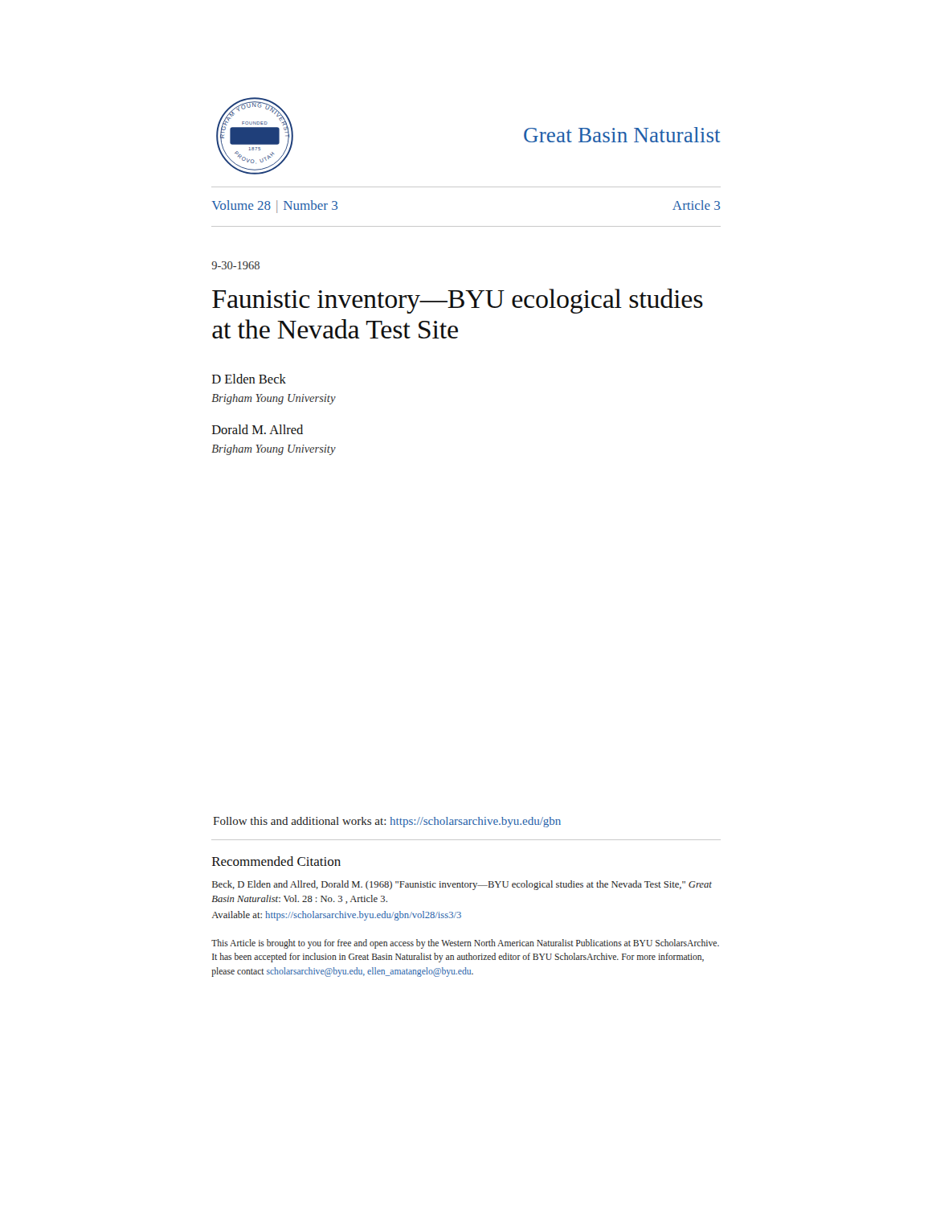BRIGHAM YOUNG UNIVERSITY PROVO, UTAH BYU FOUNDED 1875
Great Basin Naturalist
Volume 28|Number 3
Article 3
9-30-1968
Faunistic inventory—BYU ecological studies at the Nevada Test Site
D Elden Beck
Brigham Young University
Dorald M. Allred
Brigham Young University
Follow this and additional works at: https://scholarsarchive.byu.edu/gbn
Recommended Citation
Beck, D Elden and Allred, Dorald M. (1968) "Faunistic inventory—BYU ecological studies at the Nevada Test Site," Great Basin Naturalist: Vol. 28 : No. 3 , Article 3.
Available at: https://scholarsarchive.byu.edu/gbn/vol28/iss3/3
This Article is brought to you for free and open access by the Western North American Naturalist Publications at BYU ScholarsArchive. It has been accepted for inclusion in Great Basin Naturalist by an authorized editor of BYU ScholarsArchive. For more information, please contact scholarsarchive@byu.edu, ellen_amatangelo@byu.edu.